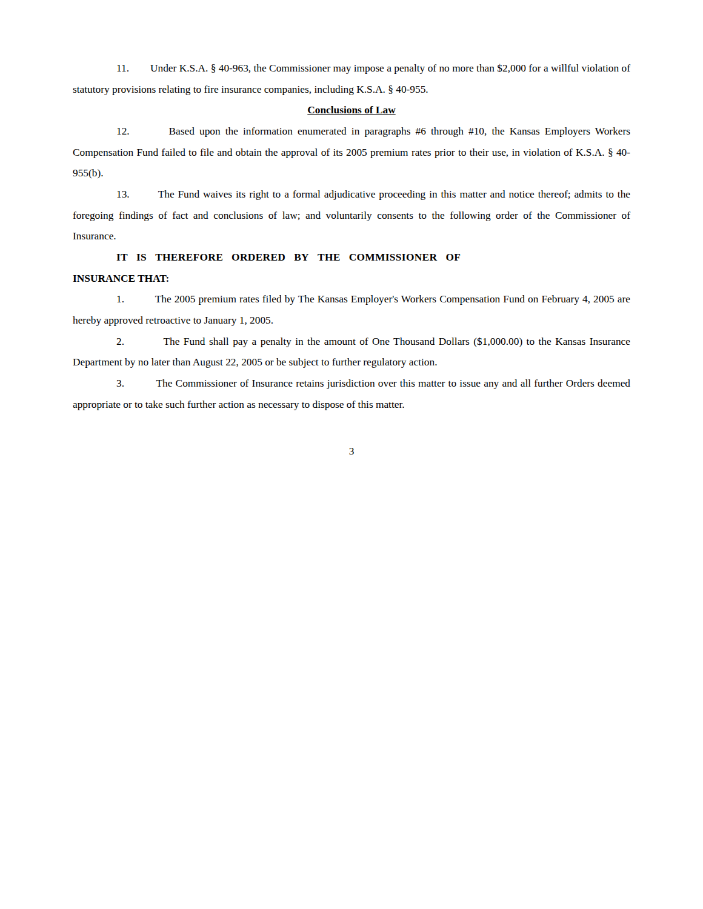11. Under K.S.A. § 40-963, the Commissioner may impose a penalty of no more than $2,000 for a willful violation of statutory provisions relating to fire insurance companies, including K.S.A. § 40-955.
Conclusions of Law
12. Based upon the information enumerated in paragraphs #6 through #10, the Kansas Employers Workers Compensation Fund failed to file and obtain the approval of its 2005 premium rates prior to their use, in violation of K.S.A. § 40-955(b).
13. The Fund waives its right to a formal adjudicative proceeding in this matter and notice thereof; admits to the foregoing findings of fact and conclusions of law; and voluntarily consents to the following order of the Commissioner of Insurance.
IT IS THEREFORE ORDERED BY THE COMMISSIONER OF
INSURANCE THAT:
1. The 2005 premium rates filed by The Kansas Employer's Workers Compensation Fund on February 4, 2005 are hereby approved retroactive to January 1, 2005.
2. The Fund shall pay a penalty in the amount of One Thousand Dollars ($1,000.00) to the Kansas Insurance Department by no later than August 22, 2005 or be subject to further regulatory action.
3. The Commissioner of Insurance retains jurisdiction over this matter to issue any and all further Orders deemed appropriate or to take such further action as necessary to dispose of this matter.
3